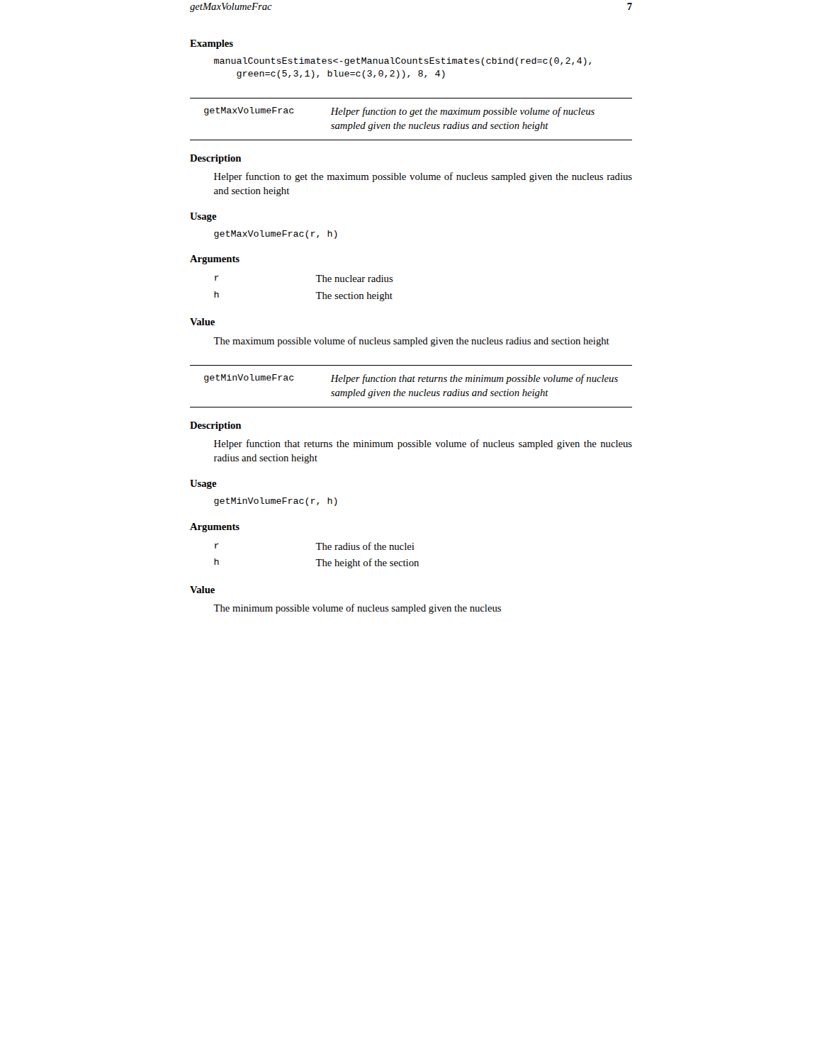getMaxVolumeFrac 7
Examples
manualCountsEstimates<-getManualCountsEstimates(cbind(red=c(0,2,4),
    green=c(5,3,1), blue=c(3,0,2)), 8, 4)
| getMaxVolumeFrac | Helper function to get the maximum possible volume of nucleus sampled given the nucleus radius and section height |
Description
Helper function to get the maximum possible volume of nucleus sampled given the nucleus radius and section height
Usage
getMaxVolumeFrac(r, h)
Arguments
| r | The nuclear radius |
| h | The section height |
Value
The maximum possible volume of nucleus sampled given the nucleus radius and section height
| getMinVolumeFrac | Helper function that returns the minimum possible volume of nucleus sampled given the nucleus radius and section height |
Description
Helper function that returns the minimum possible volume of nucleus sampled given the nucleus radius and section height
Usage
getMinVolumeFrac(r, h)
Arguments
| r | The radius of the nuclei |
| h | The height of the section |
Value
The minimum possible volume of nucleus sampled given the nucleus